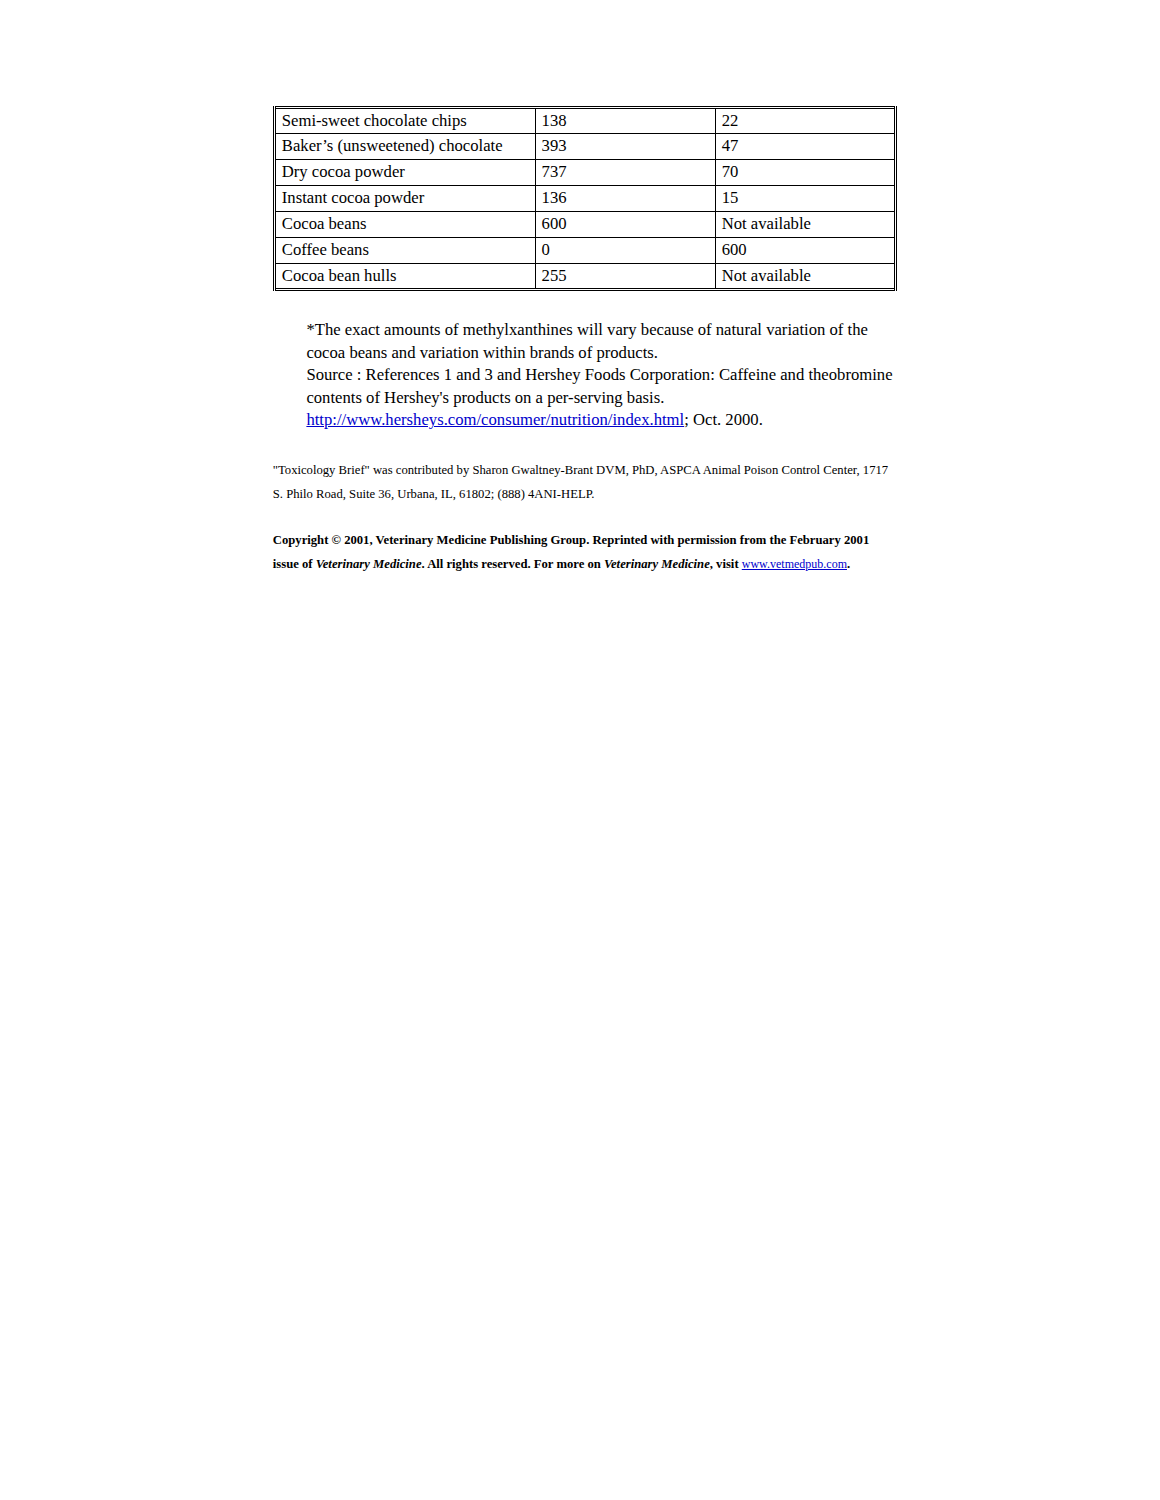| Semi-sweet chocolate chips | 138 | 22 |
| Baker’s (unsweetened) chocolate | 393 | 47 |
| Dry cocoa powder | 737 | 70 |
| Instant cocoa powder | 136 | 15 |
| Cocoa beans | 600 | Not available |
| Coffee beans | 0 | 600 |
| Cocoa bean hulls | 255 | Not available |
*The exact amounts of methylxanthines will vary because of natural variation of the cocoa beans and variation within brands of products.
Source : References 1 and 3 and Hershey Foods Corporation: Caffeine and theobromine contents of Hershey's products on a per-serving basis. http://www.hersheys.com/consumer/nutrition/index.html; Oct. 2000.
"Toxicology Brief" was contributed by Sharon Gwaltney-Brant DVM, PhD, ASPCA Animal Poison Control Center, 1717 S. Philo Road, Suite 36, Urbana, IL, 61802; (888) 4ANI-HELP.
Copyright © 2001, Veterinary Medicine Publishing Group. Reprinted with permission from the February 2001 issue of Veterinary Medicine. All rights reserved. For more on Veterinary Medicine, visit www.vetmedpub.com.